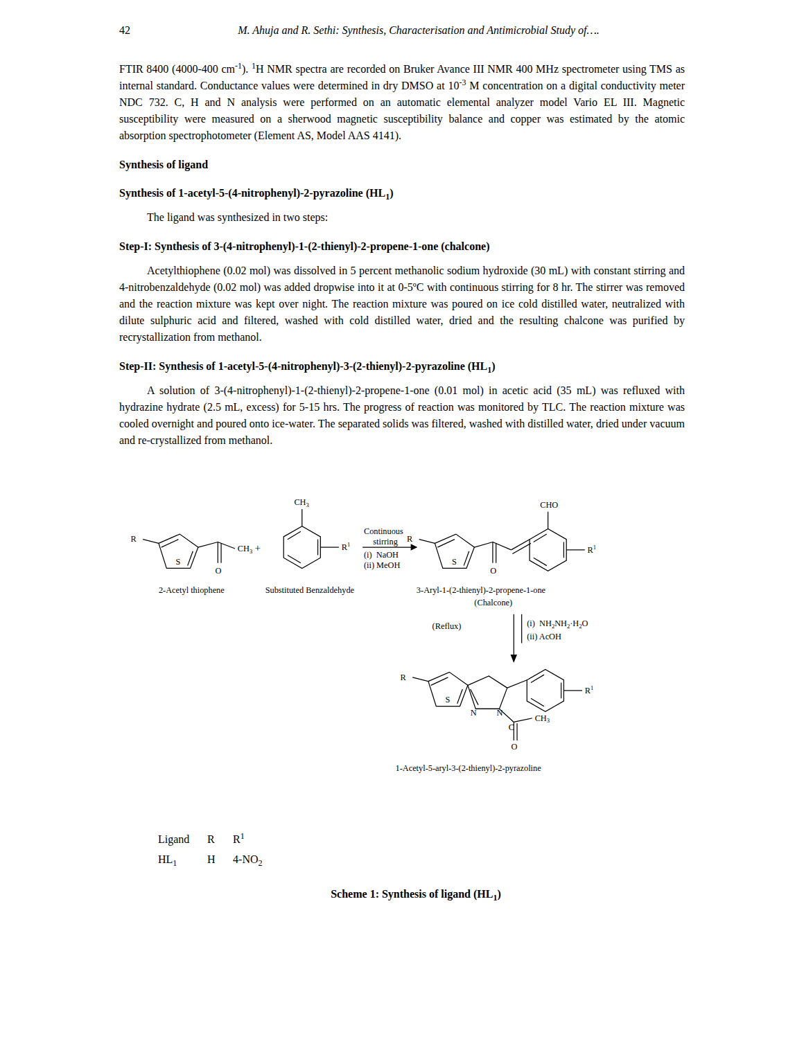42 M. Ahuja and R. Sethi: Synthesis, Characterisation and Antimicrobial Study of….
FTIR 8400 (4000-400 cm-1). 1H NMR spectra are recorded on Bruker Avance III NMR 400 MHz spectrometer using TMS as internal standard. Conductance values were determined in dry DMSO at 10-3 M concentration on a digital conductivity meter NDC 732. C, H and N analysis were performed on an automatic elemental analyzer model Vario EL III. Magnetic susceptibility were measured on a sherwood magnetic susceptibility balance and copper was estimated by the atomic absorption spectrophotometer (Element AS, Model AAS 4141).
Synthesis of ligand
Synthesis of 1-acetyl-5-(4-nitrophenyl)-2-pyrazoline (HL1)
The ligand was synthesized in two steps:
Step-I: Synthesis of 3-(4-nitrophenyl)-1-(2-thienyl)-2-propene-1-one (chalcone)
Acetylthiophene (0.02 mol) was dissolved in 5 percent methanolic sodium hydroxide (30 mL) with constant stirring and 4-nitrobenzaldehyde (0.02 mol) was added dropwise into it at 0-5ºC with continuous stirring for 8 hr. The stirrer was removed and the reaction mixture was kept over night. The reaction mixture was poured on ice cold distilled water, neutralized with dilute sulphuric acid and filtered, washed with cold distilled water, dried and the resulting chalcone was purified by recrystallization from methanol.
Step-II: Synthesis of 1-acetyl-5-(4-nitrophenyl)-3-(2-thienyl)-2-pyrazoline (HL1)
A solution of 3-(4-nitrophenyl)-1-(2-thienyl)-2-propene-1-one (0.01 mol) in acetic acid (35 mL) was refluxed with hydrazine hydrate (2.5 mL, excess) for 5-15 hrs. The progress of reaction was monitored by TLC. The reaction mixture was cooled overnight and poured onto ice-water. The separated solids was filtered, washed with distilled water, dried under vacuum and re-crystallized from methanol.
R S CH3 O + CH3 R1 Continuous stirring (i) NaOH (ii) MeOH R S O CHO R1 2-Acetyl thiophene Substituted Benzaldehyde 3-Aryl-1-(2-thienyl)-2-propene-1-one (Chalcone) (Reflux) (i) NH2NH2·H2O (ii) AcOH R S R1 N N CH3 C O 1-Acetyl-5-aryl-3-(2-thienyl)-2-pyrazoline
| Ligand | R | R 1 |
| HL 1 | H | 4-NO 2 |
Scheme 1: Synthesis of ligand (HL1)